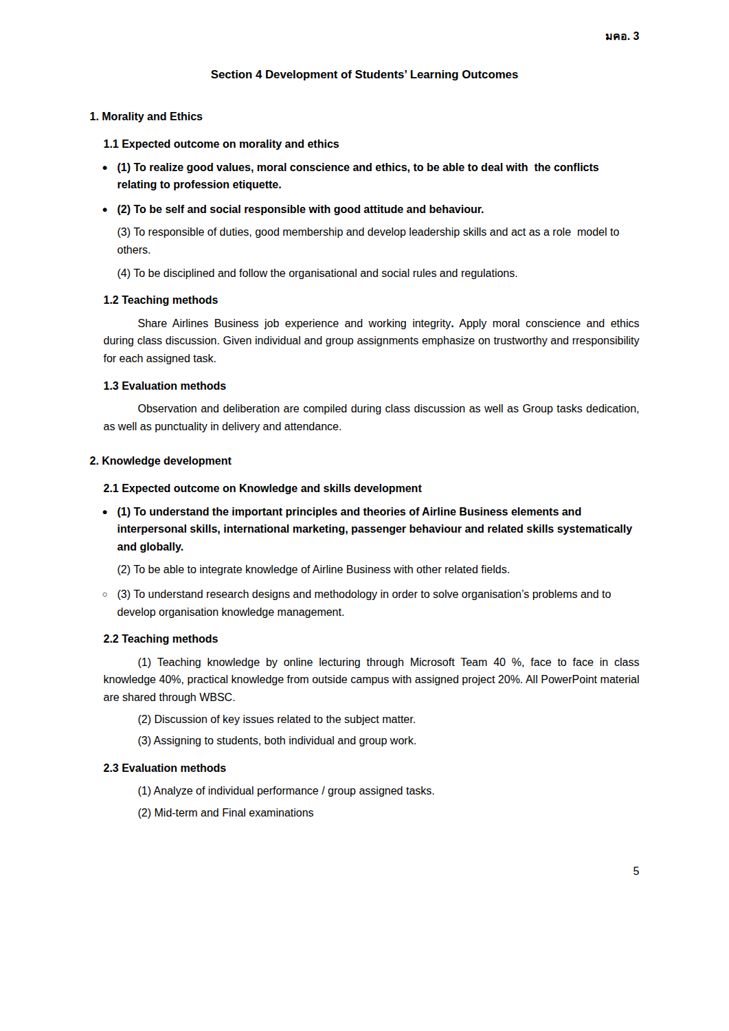มคอ. 3
Section 4 Development of Students’ Learning Outcomes
1. Morality and Ethics
1.1 Expected outcome on morality and ethics
(1) To realize good values, moral conscience and ethics, to be able to deal with the conflicts relating to profession etiquette.
(2) To be self and social responsible with good attitude and behaviour.
(3) To responsible of duties, good membership and develop leadership skills and act as a role model to others.
(4) To be disciplined and follow the organisational and social rules and regulations.
1.2 Teaching methods
Share Airlines Business job experience and working integrity. Apply moral conscience and ethics during class discussion. Given individual and group assignments emphasize on trustworthy and rresponsibility for each assigned task.
1.3 Evaluation methods
Observation and deliberation are compiled during class discussion as well as Group tasks dedication, as well as punctuality in delivery and attendance.
2. Knowledge development
2.1 Expected outcome on Knowledge and skills development
(1) To understand the important principles and theories of Airline Business elements and interpersonal skills, international marketing, passenger behaviour and related skills systematically and globally.
(2) To be able to integrate knowledge of Airline Business with other related fields.
(3) To understand research designs and methodology in order to solve organisation’s problems and to develop organisation knowledge management.
2.2 Teaching methods
(1) Teaching knowledge by online lecturing through Microsoft Team 40 %, face to face in class knowledge 40%, practical knowledge from outside campus with assigned project 20%. All PowerPoint material are shared through WBSC.
(2) Discussion of key issues related to the subject matter.
(3) Assigning to students, both individual and group work.
2.3 Evaluation methods
(1) Analyze of individual performance / group assigned tasks.
(2) Mid-term and Final examinations
5